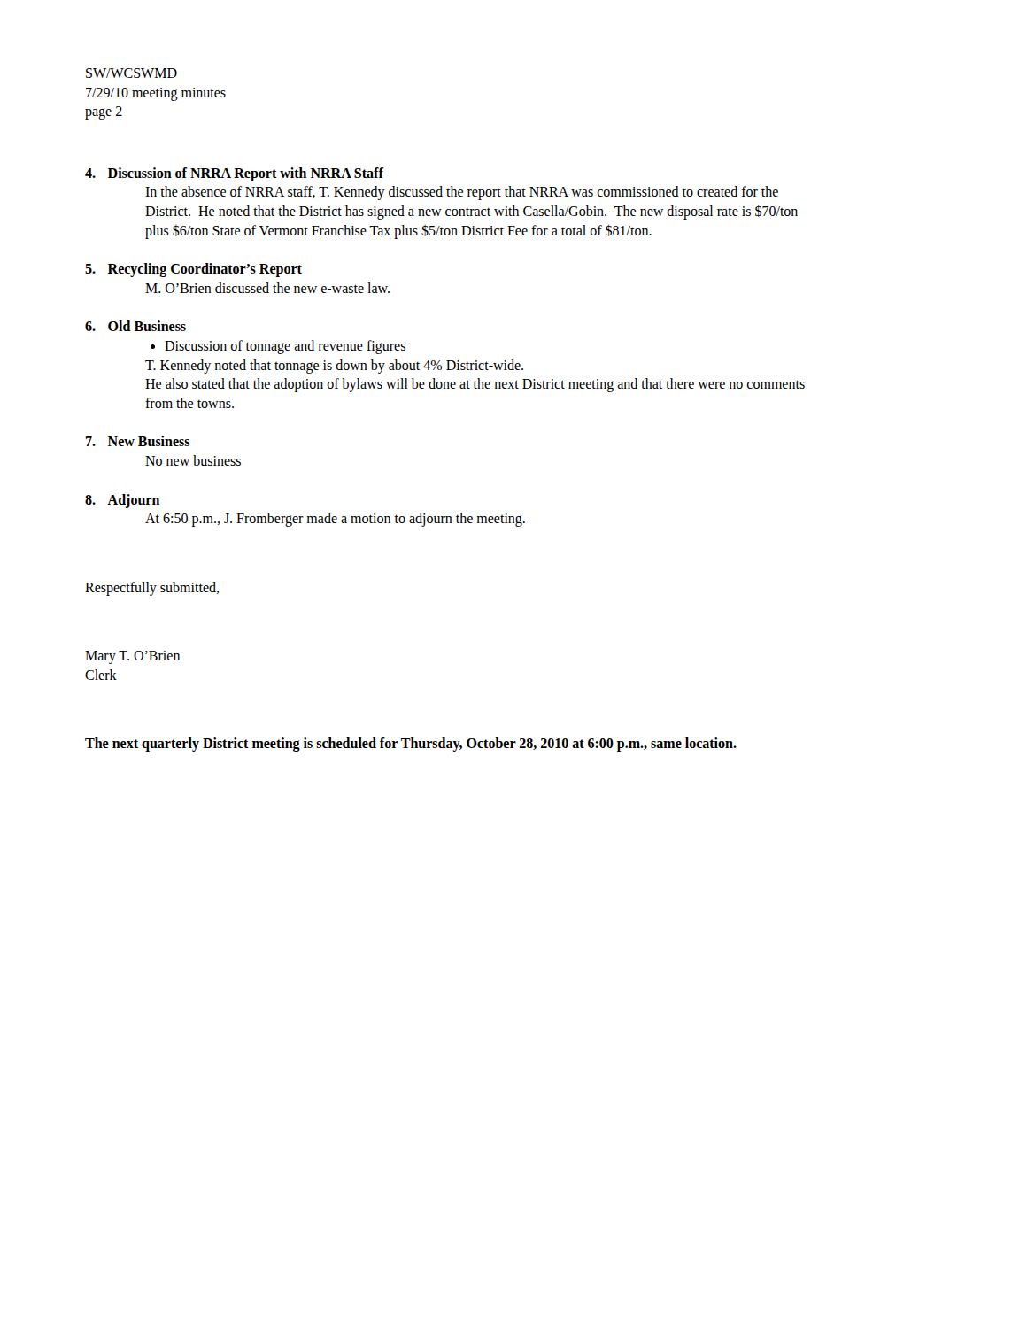SW/WCSWMD
7/29/10 meeting minutes
page 2
4. Discussion of NRRA Report with NRRA Staff
In the absence of NRRA staff, T. Kennedy discussed the report that NRRA was commissioned to created for the District. He noted that the District has signed a new contract with Casella/Gobin. The new disposal rate is $70/ton plus $6/ton State of Vermont Franchise Tax plus $5/ton District Fee for a total of $81/ton.
5. Recycling Coordinator’s Report
M. O’Brien discussed the new e-waste law.
6. Old Business
Discussion of tonnage and revenue figures
T. Kennedy noted that tonnage is down by about 4% District-wide.
He also stated that the adoption of bylaws will be done at the next District meeting and that there were no comments from the towns.
7. New Business
No new business
8. Adjourn
At 6:50 p.m., J. Fromberger made a motion to adjourn the meeting.
Respectfully submitted,
Mary T. O’Brien
Clerk
The next quarterly District meeting is scheduled for Thursday, October 28, 2010 at 6:00 p.m., same location.